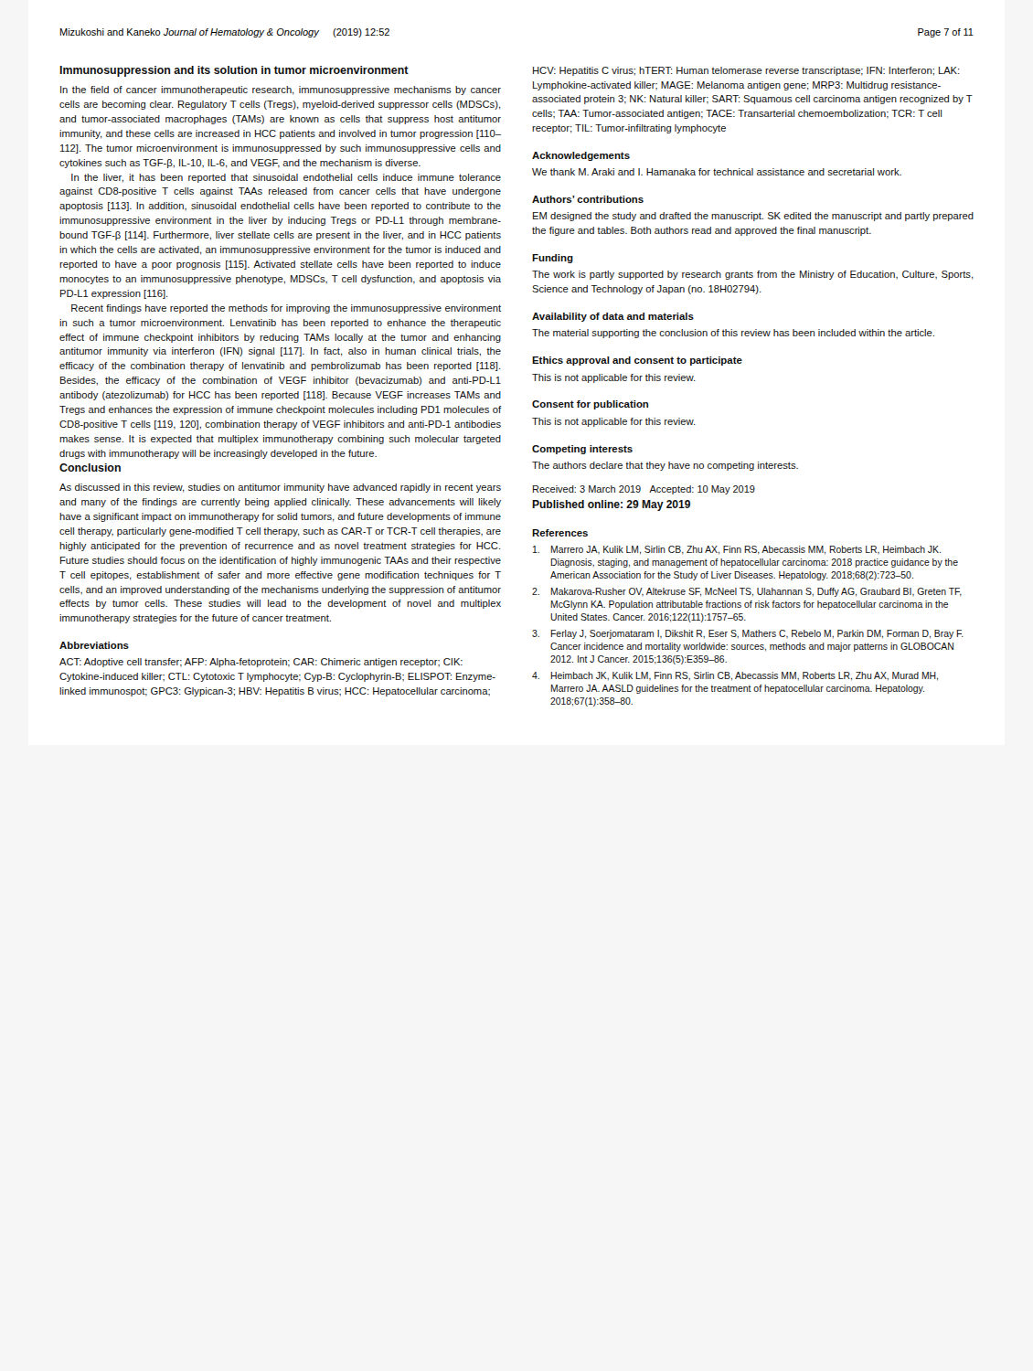Mizukoshi and Kaneko Journal of Hematology & Oncology (2019) 12:52
Page 7 of 11
Immunosuppression and its solution in tumor microenvironment
In the field of cancer immunotherapeutic research, immunosuppressive mechanisms by cancer cells are becoming clear. Regulatory T cells (Tregs), myeloid-derived suppressor cells (MDSCs), and tumor-associated macrophages (TAMs) are known as cells that suppress host antitumor immunity, and these cells are increased in HCC patients and involved in tumor progression [110–112]. The tumor microenvironment is immunosuppressed by such immunosuppressive cells and cytokines such as TGF-β, IL-10, IL-6, and VEGF, and the mechanism is diverse.
In the liver, it has been reported that sinusoidal endothelial cells induce immune tolerance against CD8-positive T cells against TAAs released from cancer cells that have undergone apoptosis [113]. In addition, sinusoidal endothelial cells have been reported to contribute to the immunosuppressive environment in the liver by inducing Tregs or PD-L1 through membrane-bound TGF-β [114]. Furthermore, liver stellate cells are present in the liver, and in HCC patients in which the cells are activated, an immunosuppressive environment for the tumor is induced and reported to have a poor prognosis [115]. Activated stellate cells have been reported to induce monocytes to an immunosuppressive phenotype, MDSCs, T cell dysfunction, and apoptosis via PD-L1 expression [116].
Recent findings have reported the methods for improving the immunosuppressive environment in such a tumor microenvironment. Lenvatinib has been reported to enhance the therapeutic effect of immune checkpoint inhibitors by reducing TAMs locally at the tumor and enhancing antitumor immunity via interferon (IFN) signal [117]. In fact, also in human clinical trials, the efficacy of the combination therapy of lenvatinib and pembrolizumab has been reported [118]. Besides, the efficacy of the combination of VEGF inhibitor (bevacizumab) and anti-PD-L1 antibody (atezolizumab) for HCC has been reported [118]. Because VEGF increases TAMs and Tregs and enhances the expression of immune checkpoint molecules including PD1 molecules of CD8-positive T cells [119, 120], combination therapy of VEGF inhibitors and anti-PD-1 antibodies makes sense. It is expected that multiplex immunotherapy combining such molecular targeted drugs with immunotherapy will be increasingly developed in the future.
Conclusion
As discussed in this review, studies on antitumor immunity have advanced rapidly in recent years and many of the findings are currently being applied clinically. These advancements will likely have a significant impact on immunotherapy for solid tumors, and future developments of immune cell therapy, particularly gene-modified T cell therapy, such as CAR-T or TCR-T cell therapies, are highly anticipated for the prevention of recurrence and as novel treatment strategies for HCC. Future studies should focus on the identification of highly immunogenic TAAs and their respective T cell epitopes, establishment of safer and more effective gene modification techniques for T cells, and an improved understanding of the mechanisms underlying the suppression of antitumor effects by tumor cells. These studies will lead to the development of novel and multiplex immunotherapy strategies for the future of cancer treatment.
Abbreviations
ACT: Adoptive cell transfer; AFP: Alpha-fetoprotein; CAR: Chimeric antigen receptor; CIK: Cytokine-induced killer; CTL: Cytotoxic T lymphocyte; Cyp-B: Cyclophyrin-B; ELISPOT: Enzyme-linked immunospot; GPC3: Glypican-3; HBV: Hepatitis B virus; HCC: Hepatocellular carcinoma; HCV: Hepatitis C virus; hTERT: Human telomerase reverse transcriptase; IFN: Interferon; LAK: Lymphokine-activated killer; MAGE: Melanoma antigen gene; MRP3: Multidrug resistance-associated protein 3; NK: Natural killer; SART: Squamous cell carcinoma antigen recognized by T cells; TAA: Tumor-associated antigen; TACE: Transarterial chemoembolization; TCR: T cell receptor; TIL: Tumor-infiltrating lymphocyte
Acknowledgements
We thank M. Araki and I. Hamanaka for technical assistance and secretarial work.
Authors’ contributions
EM designed the study and drafted the manuscript. SK edited the manuscript and partly prepared the figure and tables. Both authors read and approved the final manuscript.
Funding
The work is partly supported by research grants from the Ministry of Education, Culture, Sports, Science and Technology of Japan (no. 18H02794).
Availability of data and materials
The material supporting the conclusion of this review has been included within the article.
Ethics approval and consent to participate
This is not applicable for this review.
Consent for publication
This is not applicable for this review.
Competing interests
The authors declare that they have no competing interests.
Received: 3 March 2019 Accepted: 10 May 2019
Published online: 29 May 2019
References
Marrero JA, Kulik LM, Sirlin CB, Zhu AX, Finn RS, Abecassis MM, Roberts LR, Heimbach JK. Diagnosis, staging, and management of hepatocellular carcinoma: 2018 practice guidance by the American Association for the Study of Liver Diseases. Hepatology. 2018;68(2):723–50.
Makarova-Rusher OV, Altekruse SF, McNeel TS, Ulahannan S, Duffy AG, Graubard BI, Greten TF, McGlynn KA. Population attributable fractions of risk factors for hepatocellular carcinoma in the United States. Cancer. 2016;122(11):1757–65.
Ferlay J, Soerjomataram I, Dikshit R, Eser S, Mathers C, Rebelo M, Parkin DM, Forman D, Bray F. Cancer incidence and mortality worldwide: sources, methods and major patterns in GLOBOCAN 2012. Int J Cancer. 2015;136(5):E359–86.
Heimbach JK, Kulik LM, Finn RS, Sirlin CB, Abecassis MM, Roberts LR, Zhu AX, Murad MH, Marrero JA. AASLD guidelines for the treatment of hepatocellular carcinoma. Hepatology. 2018;67(1):358–80.